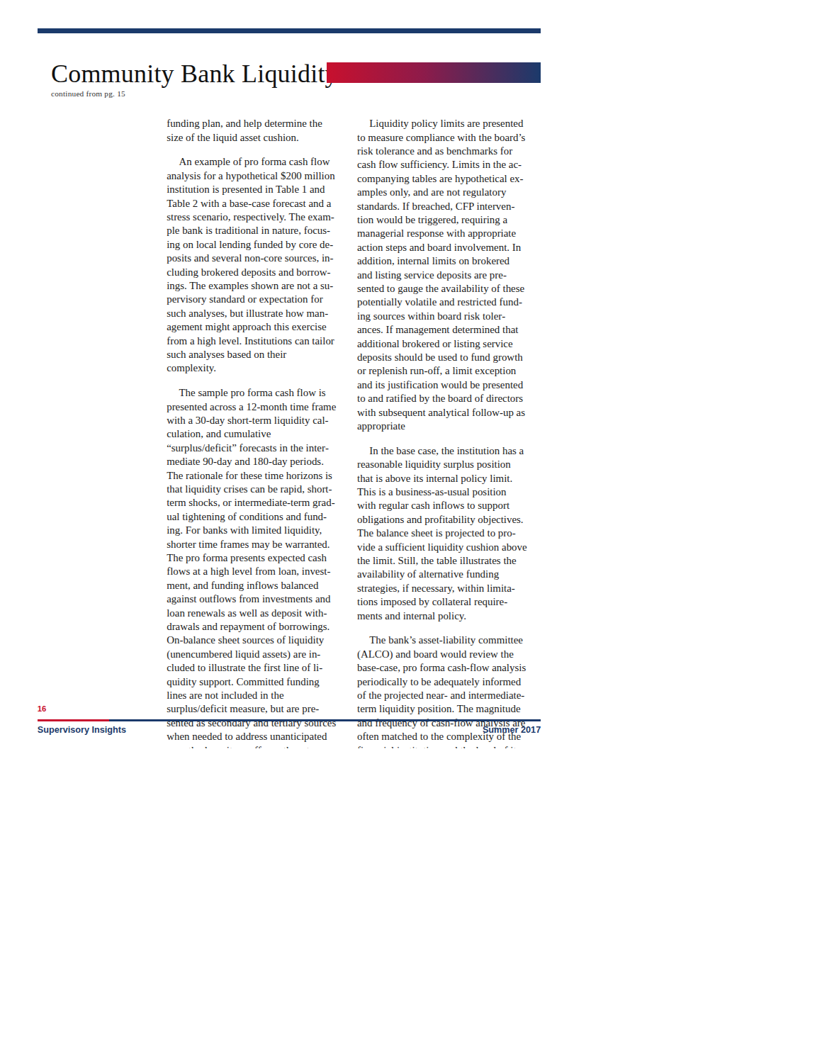Community Bank Liquidity Risk
continued from pg. 15
funding plan, and help determine the size of the liquid asset cushion.
An example of pro forma cash flow analysis for a hypothetical $200 million institution is presented in Table 1 and Table 2 with a base-case forecast and a stress scenario, respectively. The example bank is traditional in nature, focusing on local lending funded by core deposits and several non-core sources, including brokered deposits and borrowings. The examples shown are not a supervisory standard or expectation for such analyses, but illustrate how management might approach this exercise from a high level. Institutions can tailor such analyses based on their complexity.
The sample pro forma cash flow is presented across a 12-month time frame with a 30-day short-term liquidity calculation, and cumulative “surplus/deficit” forecasts in the intermediate 90-day and 180-day periods. The rationale for these time horizons is that liquidity crises can be rapid, short-term shocks, or intermediate-term gradual tightening of conditions and funding. For banks with limited liquidity, shorter time frames may be warranted. The pro forma presents expected cash flows at a high level from loan, investment, and funding inflows balanced against outflows from investments and loan renewals as well as deposit withdrawals and repayment of borrowings. On-balance sheet sources of liquidity (unencumbered liquid assets) are included to illustrate the first line of liquidity support. Committed funding lines are not included in the surplus/deficit measure, but are presented as secondary and tertiary sources when needed to address unanticipated growth, deposit runoff, or other stress.
Liquidity policy limits are presented to measure compliance with the board’s risk tolerance and as benchmarks for cash flow sufficiency. Limits in the accompanying tables are hypothetical examples only, and are not regulatory standards. If breached, CFP intervention would be triggered, requiring a managerial response with appropriate action steps and board involvement. In addition, internal limits on brokered and listing service deposits are presented to gauge the availability of these potentially volatile and restricted funding sources within board risk tolerances. If management determined that additional brokered or listing service deposits should be used to fund growth or replenish run-off, a limit exception and its justification would be presented to and ratified by the board of directors with subsequent analytical follow-up as appropriate
In the base case, the institution has a reasonable liquidity surplus position that is above its internal policy limit. This is a business-as-usual position with regular cash inflows to support obligations and profitability objectives. The balance sheet is projected to provide a sufficient liquidity cushion above the limit. Still, the table illustrates the availability of alternative funding strategies, if necessary, within limitations imposed by collateral requirements and internal policy.
The bank’s asset-liability committee (ALCO) and board would review the base-case, pro forma cash-flow analysis periodically to be adequately informed of the projected near- and intermediate-term liquidity position. The magnitude and frequency of cash-flow analysis are often matched to the complexity of the financial institution and the level of its risk exposures.
16
Supervisory Insights
Summer 2017